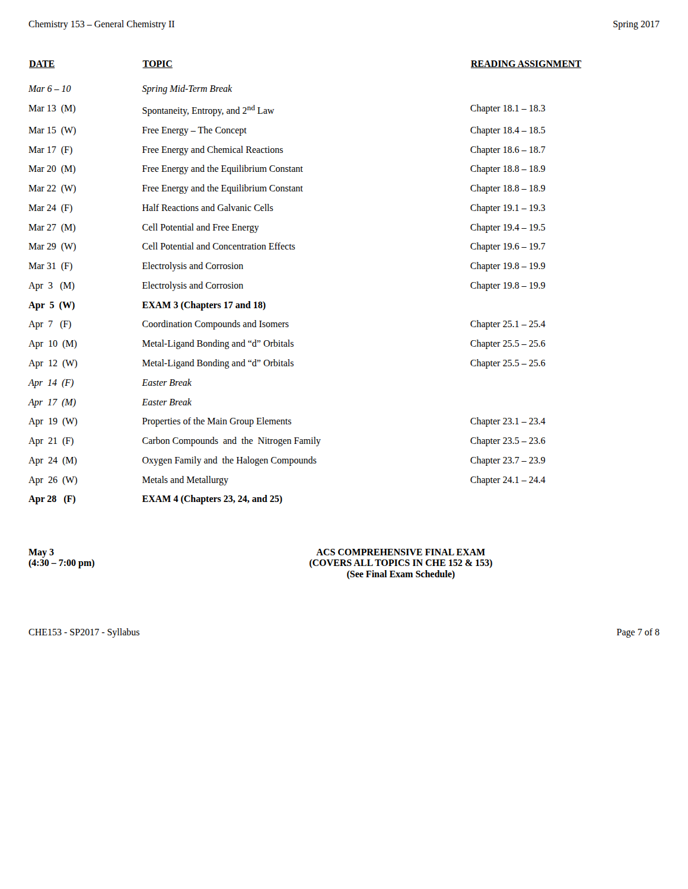Chemistry 153 – General Chemistry II Spring 2017
| DATE | TOPIC | READING ASSIGNMENT |
| --- | --- | --- |
| Mar 6 – 10 | Spring Mid-Term Break | |
| Mar 13 (M) | Spontaneity, Entropy, and 2 nd Law | Chapter 18.1 – 18.3 |
| Mar 15 (W) | Free Energy – The Concept | Chapter 18.4 – 18.5 |
| Mar 17 (F) | Free Energy and Chemical Reactions | Chapter 18.6 – 18.7 |
| Mar 20 (M) | Free Energy and the Equilibrium Constant | Chapter 18.8 – 18.9 |
| Mar 22 (W) | Free Energy and the Equilibrium Constant | Chapter 18.8 – 18.9 |
| Mar 24 (F) | Half Reactions and Galvanic Cells | Chapter 19.1 – 19.3 |
| Mar 27 (M) | Cell Potential and Free Energy | Chapter 19.4 – 19.5 |
| Mar 29 (W) | Cell Potential and Concentration Effects | Chapter 19.6 – 19.7 |
| Mar 31 (F) | Electrolysis and Corrosion | Chapter 19.8 – 19.9 |
| Apr 3 (M) | Electrolysis and Corrosion | Chapter 19.8 – 19.9 |
| Apr 5 (W) | EXAM 3 (Chapters 17 and 18) | |
| Apr 7 (F) | Coordination Compounds and Isomers | Chapter 25.1 – 25.4 |
| Apr 10 (M) | Metal-Ligand Bonding and “d” Orbitals | Chapter 25.5 – 25.6 |
| Apr 12 (W) | Metal-Ligand Bonding and “d” Orbitals | Chapter 25.5 – 25.6 |
| Apr 14 (F) | Easter Break | |
| Apr 17 (M) | Easter Break | |
| Apr 19 (W) | Properties of the Main Group Elements | Chapter 23.1 – 23.4 |
| Apr 21 (F) | Carbon Compounds and the Nitrogen Family | Chapter 23.5 – 23.6 |
| Apr 24 (M) | Oxygen Family and the Halogen Compounds | Chapter 23.7 – 23.9 |
| Apr 26 (W) | Metals and Metallurgy | Chapter 24.1 – 24.4 |
| Apr 28 (F) | EXAM 4 (Chapters 23, 24, and 25) | |
May 3
(4:30 – 7:00 pm)
ACS COMPREHENSIVE FINAL EXAM
(COVERS ALL TOPICS IN CHE 152 & 153)
(See Final Exam Schedule)
CHE153 - SP2017 - Syllabus Page 7 of 8